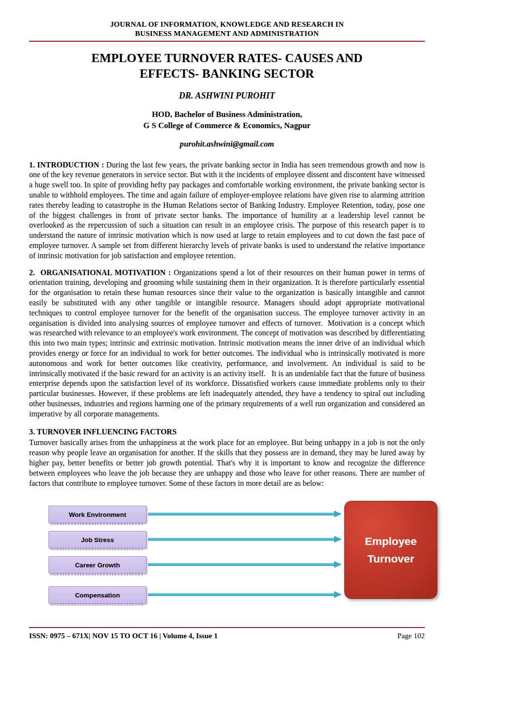JOURNAL OF INFORMATION, KNOWLEDGE AND RESEARCH IN
BUSINESS MANAGEMENT AND ADMINISTRATION
EMPLOYEE TURNOVER RATES- CAUSES AND
EFFECTS- BANKING SECTOR
DR. ASHWINI PUROHIT
HOD, Bachelor of Business Administration,
G S College of Commerce & Economics, Nagpur
purohit.ashwini@gmail.com
1. INTRODUCTION : During the last few years, the private banking sector in India has seen tremendous growth and now is one of the key revenue generators in service sector. But with it the incidents of employee dissent and discontent have witnessed a huge swell too. In spite of providing hefty pay packages and comfortable working environment, the private banking sector is unable to withhold employees. The time and again failure of employer-employee relations have given rise to alarming attrition rates thereby leading to catastrophe in the Human Relations sector of Banking Industry. Employee Retention, today, pose one of the biggest challenges in front of private sector banks. The importance of humility at a leadership level cannot be overlooked as the repercussion of such a situation can result in an employee crisis. The purpose of this research paper is to understand the nature of intrinsic motivation which is now used at large to retain employees and to cut down the fast pace of employee turnover. A sample set from different hierarchy levels of private banks is used to understand the relative importance of intrinsic motivation for job satisfaction and employee retention.
2. ORGANISATIONAL MOTIVATION : Organizations spend a lot of their resources on their human power in terms of orientation training, developing and grooming while sustaining them in their organization. It is therefore particularly essential for the organisation to retain these human resources since their value to the organization is basically intangible and cannot easily be substituted with any other tangible or intangible resource. Managers should adopt appropriate motivational techniques to control employee turnover for the benefit of the organisation success. The employee turnover activity in an organisation is divided into analysing sources of employee turnover and effects of turnover. Motivation is a concept which was researched with relevance to an employee's work environment. The concept of motivation was described by differentiating this into two main types; intrinsic and extrinsic motivation. Intrinsic motivation means the inner drive of an individual which provides energy or force for an individual to work for better outcomes. The individual who is intrinsically motivated is more autonomous and work for better outcomes like creativity, performance, and involvement. An individual is said to be intrinsically motivated if the basic reward for an activity is an activity itself. It is an undeniable fact that the future of business enterprise depends upon the satisfaction level of its workforce. Dissatisfied workers cause immediate problems only to their particular businesses. However, if these problems are left inadequately attended, they have a tendency to spiral out including other businesses, industries and regions harming one of the primary requirements of a well run organization and considered an imperative by all corporate managements.
3. TURNOVER INFLUENCING FACTORS
Turnover basically arises from the unhappiness at the work place for an employee. But being unhappy in a job is not the only reason why people leave an organisation for another. If the skills that they possess are in demand, they may be lured away by higher pay, better benefits or better job growth potential. That's why it is important to know and recognize the difference between employees who leave the job because they are unhappy and those who leave for other reasons. There are number of factors that contribute to employee turnover. Some of these factors in more detail are as below:
Work Environment
Job Stress
Career Growth
Compensation
Employee Turnover
ISSN: 0975 – 671X| NOV 15 TO OCT 16 | Volume 4, Issue 1 Page 102